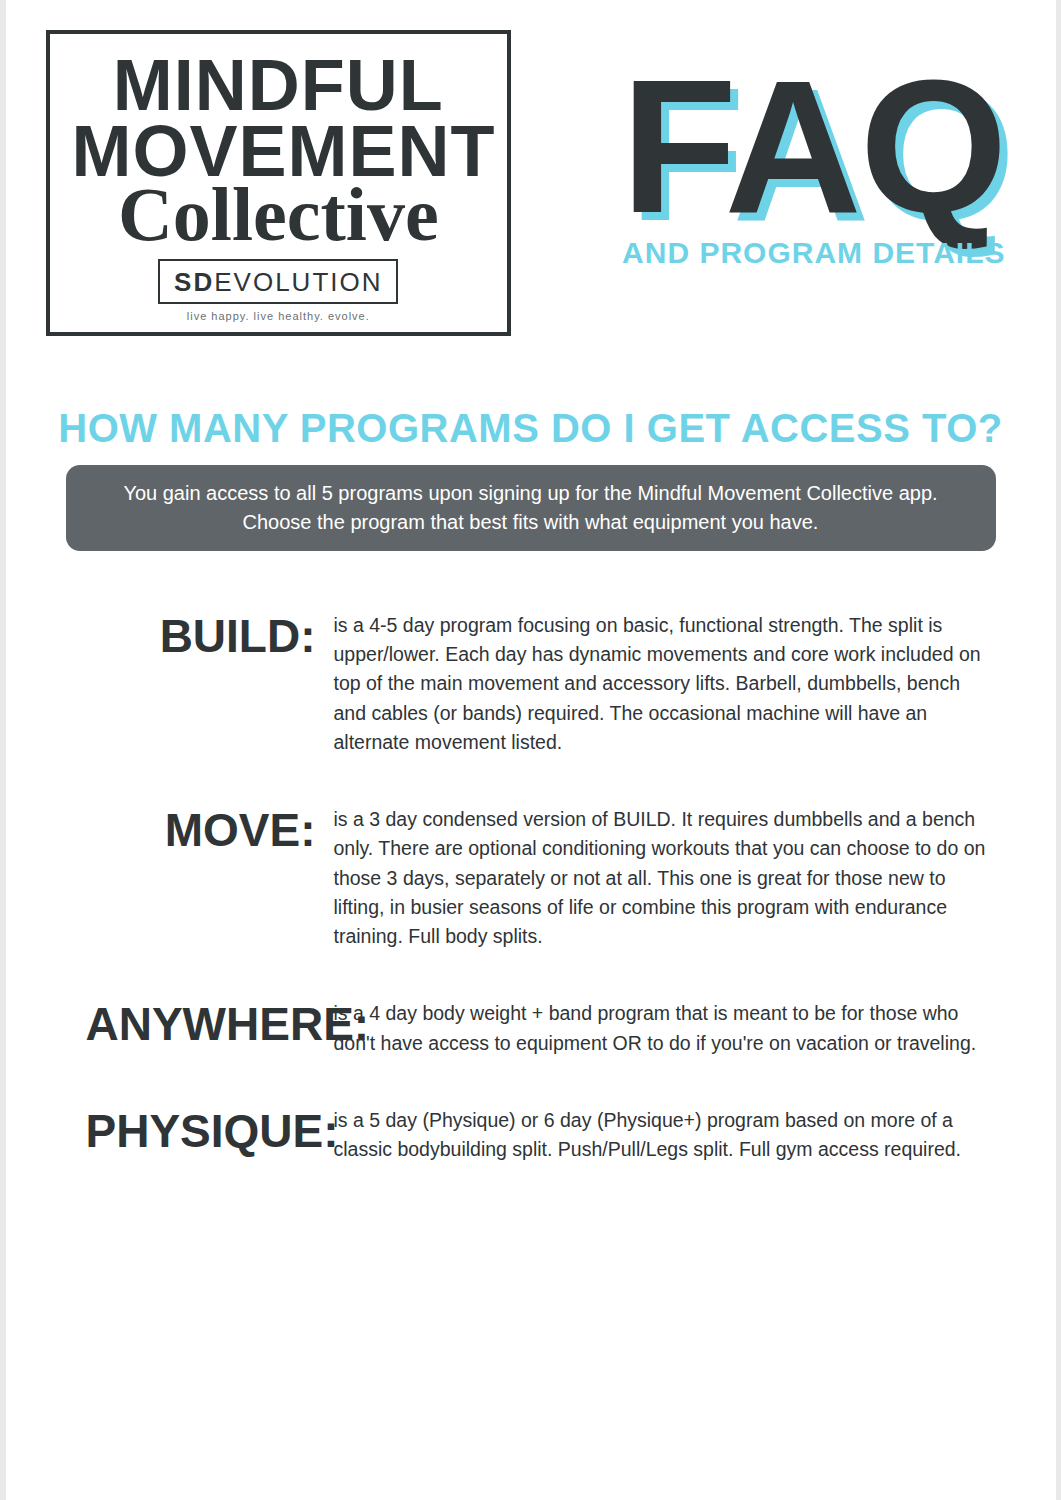Mindful
Movement
Collective
SDEVOLUTION
live happy. live healthy. evolve.
FAQ
and Program Details
How many programs do I get access to?
You gain access to all 5 programs upon signing up for the Mindful Movement Collective app. Choose the program that best fits with what equipment you have.
Build:
is a 4-5 day program focusing on basic, functional strength. The split is upper/lower. Each day has dynamic movements and core work included on top of the main movement and accessory lifts. Barbell, dumbbells, bench and cables (or bands) required. The occasional machine will have an alternate movement listed.
Move:
is a 3 day condensed version of BUILD. It requires dumbbells and a bench only. There are optional conditioning workouts that you can choose to do on those 3 days, separately or not at all. This one is great for those new to lifting, in busier seasons of life or combine this program with endurance training. Full body splits.
Anywhere:
is a 4 day body weight + band program that is meant to be for those who don't have access to equipment OR to do if you're on vacation or traveling.
Physique:
is a 5 day (Physique) or 6 day (Physique+) program based on more of a classic bodybuilding split. Push/Pull/Legs split. Full gym access required.